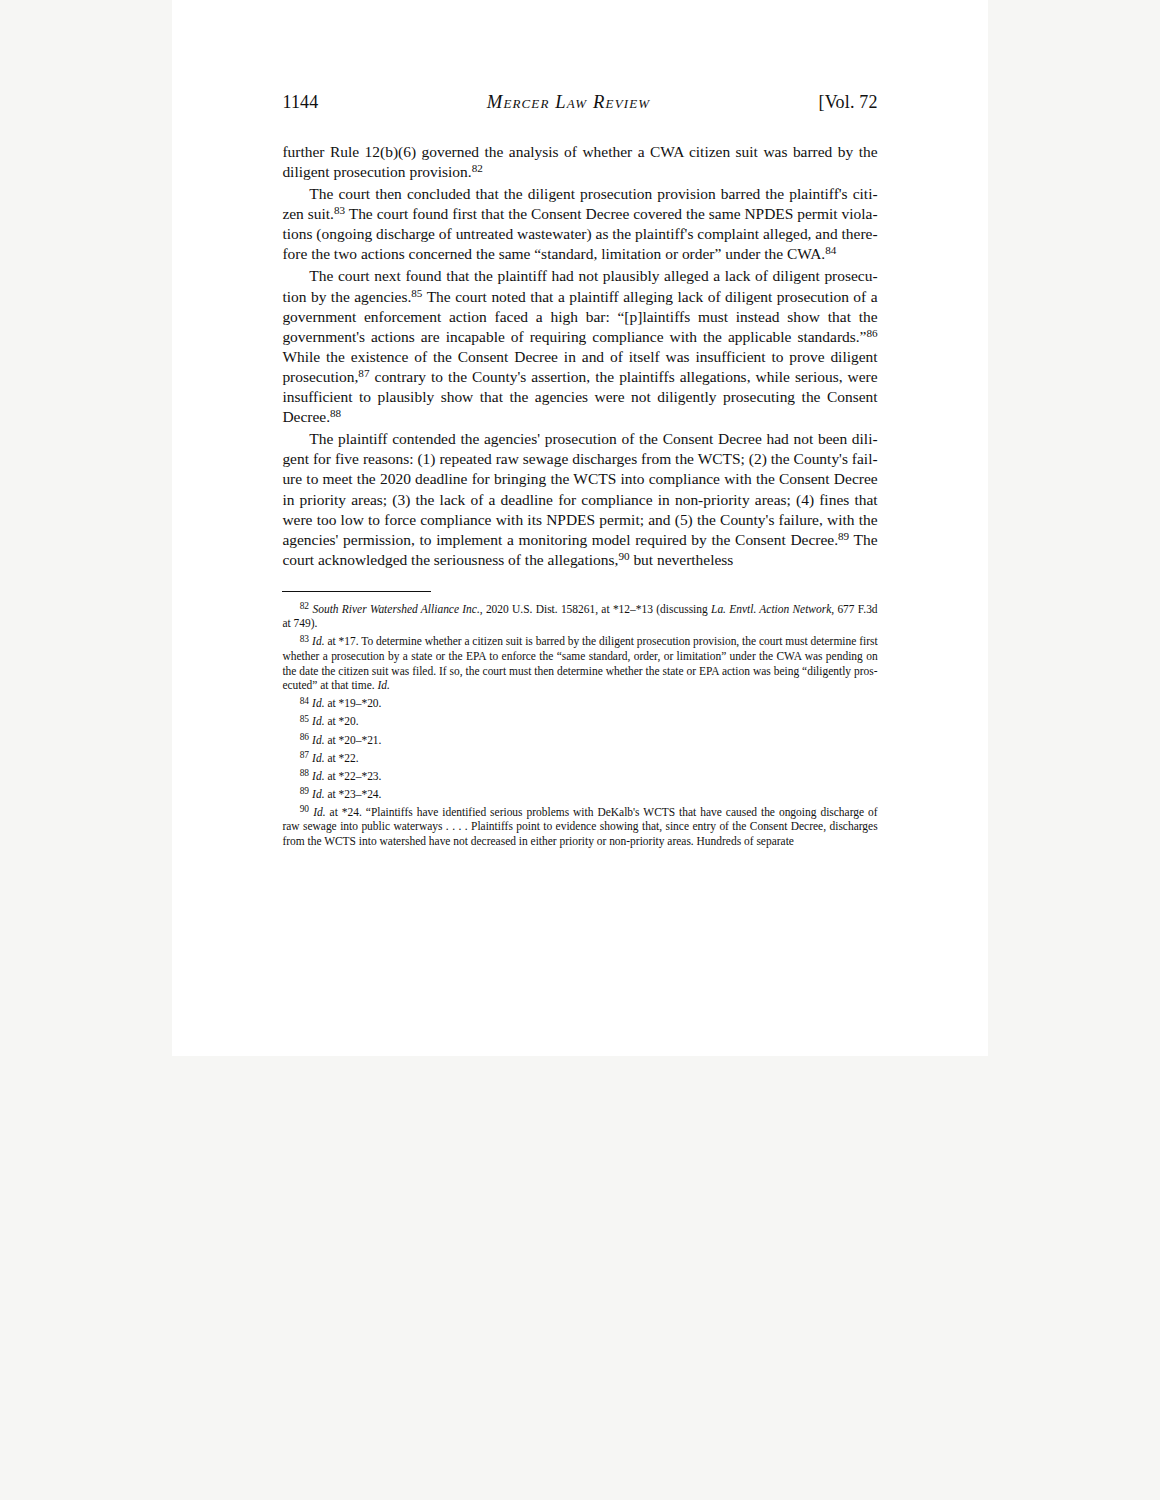1144 Mercer Law Review [Vol. 72
further Rule 12(b)(6) governed the analysis of whether a CWA citizen suit was barred by the diligent prosecution provision.82
The court then concluded that the diligent prosecution provision barred the plaintiff's citizen suit.83 The court found first that the Consent Decree covered the same NPDES permit violations (ongoing discharge of untreated wastewater) as the plaintiff's complaint alleged, and therefore the two actions concerned the same “standard, limitation or order” under the CWA.84
The court next found that the plaintiff had not plausibly alleged a lack of diligent prosecution by the agencies.85 The court noted that a plaintiff alleging lack of diligent prosecution of a government enforcement action faced a high bar: “[p]laintiffs must instead show that the government's actions are incapable of requiring compliance with the applicable standards.”86 While the existence of the Consent Decree in and of itself was insufficient to prove diligent prosecution,87 contrary to the County's assertion, the plaintiffs allegations, while serious, were insufficient to plausibly show that the agencies were not diligently prosecuting the Consent Decree.88
The plaintiff contended the agencies' prosecution of the Consent Decree had not been diligent for five reasons: (1) repeated raw sewage discharges from the WCTS; (2) the County's failure to meet the 2020 deadline for bringing the WCTS into compliance with the Consent Decree in priority areas; (3) the lack of a deadline for compliance in non-priority areas; (4) fines that were too low to force compliance with its NPDES permit; and (5) the County's failure, with the agencies' permission, to implement a monitoring model required by the Consent Decree.89 The court acknowledged the seriousness of the allegations,90 but nevertheless
82 South River Watershed Alliance Inc., 2020 U.S. Dist. 158261, at *12–*13 (discussing La. Envtl. Action Network, 677 F.3d at 749).
83 Id. at *17. To determine whether a citizen suit is barred by the diligent prosecution provision, the court must determine first whether a prosecution by a state or the EPA to enforce the “same standard, order, or limitation” under the CWA was pending on the date the citizen suit was filed. If so, the court must then determine whether the state or EPA action was being “diligently prosecuted” at that time. Id.
84 Id. at *19–*20.
85 Id. at *20.
86 Id. at *20–*21.
87 Id. at *22.
88 Id. at *22–*23.
89 Id. at *23–*24.
90 Id. at *24. “Plaintiffs have identified serious problems with DeKalb's WCTS that have caused the ongoing discharge of raw sewage into public waterways . . . . Plaintiffs point to evidence showing that, since entry of the Consent Decree, discharges from the WCTS into watershed have not decreased in either priority or non-priority areas. Hundreds of separate